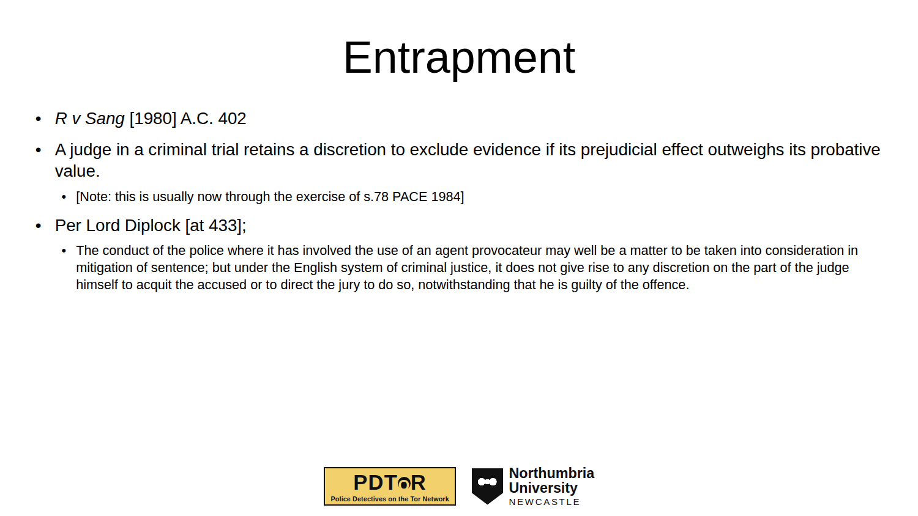Entrapment
R v Sang [1980] A.C. 402
A judge in a criminal trial retains a discretion to exclude evidence if its prejudicial effect outweighs its probative value.
[Note: this is usually now through the exercise of s.78 PACE 1984]
Per Lord Diplock [at 433];
The conduct of the police where it has involved the use of an agent provocateur may well be a matter to be taken into consideration in mitigation of sentence; but under the English system of criminal justice, it does not give rise to any discretion on the part of the judge himself to acquit the accused or to direct the jury to do so, notwithstanding that he is guilty of the offence.
PDTOR Police Detectives on the Tor Network
Northumbria University NEWCASTLE